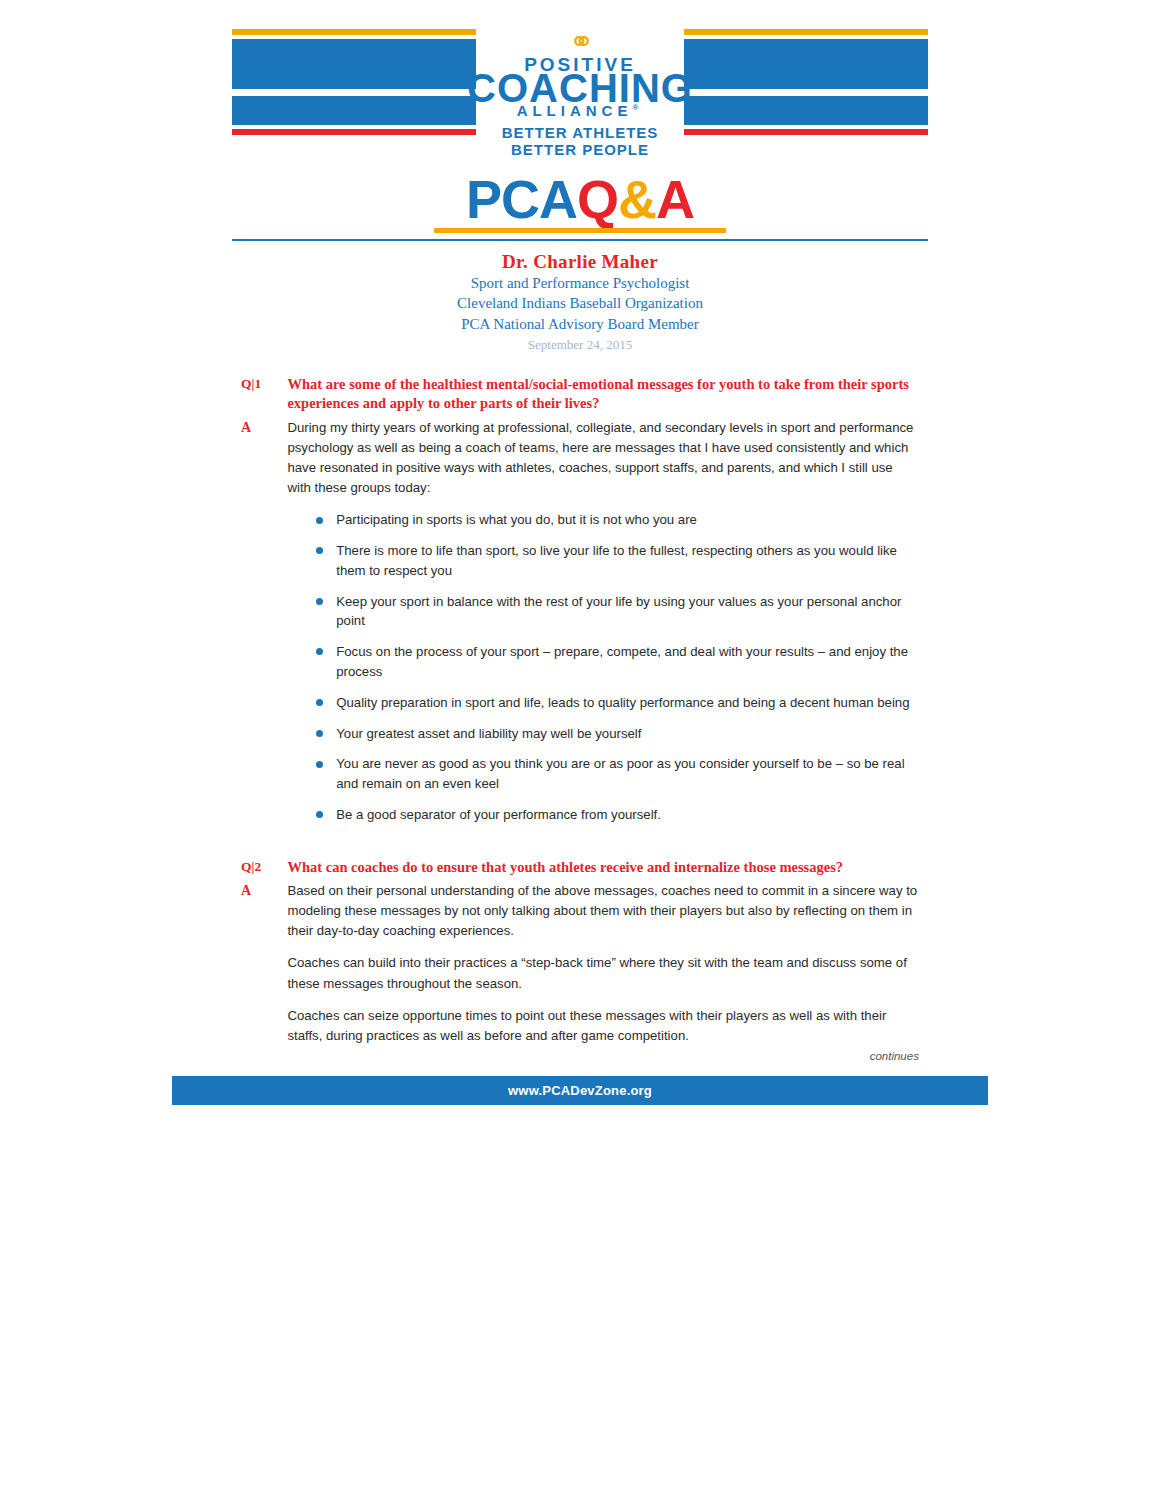⚭
POSITIVE
COACHING
ALLIANCE®
BETTER ATHLETES
BETTER PEOPLE
PCA Q&A
Dr. Charlie Maher
Sport and Performance Psychologist
Cleveland Indians Baseball Organization
PCA National Advisory Board Member
September 24, 2015
Q|1
What are some of the healthiest mental/social-emotional messages for youth to take from their sports experiences and apply to other parts of their lives?
A
During my thirty years of working at professional, collegiate, and secondary levels in sport and performance psychology as well as being a coach of teams, here are messages that I have used consistently and which have resonated in positive ways with athletes, coaches, support staffs, and parents, and which I still use with these groups today:
Participating in sports is what you do, but it is not who you are
There is more to life than sport, so live your life to the fullest, respecting others as you would like them to respect you
Keep your sport in balance with the rest of your life by using your values as your personal anchor point
Focus on the process of your sport – prepare, compete, and deal with your results – and enjoy the process
Quality preparation in sport and life, leads to quality performance and being a decent human being
Your greatest asset and liability may well be yourself
You are never as good as you think you are or as poor as you consider yourself to be – so be real and remain on an even keel
Be a good separator of your performance from yourself.
Q|2
What can coaches do to ensure that youth athletes receive and internalize those messages?
A
Based on their personal understanding of the above messages, coaches need to commit in a sincere way to modeling these messages by not only talking about them with their players but also by reflecting on them in their day-to-day coaching experiences.
Coaches can build into their practices a “step-back time” where they sit with the team and discuss some of these messages throughout the season.
Coaches can seize opportune times to point out these messages with their players as well as with their staffs, during practices as well as before and after game competition.
continues
www.PCADevZone.org